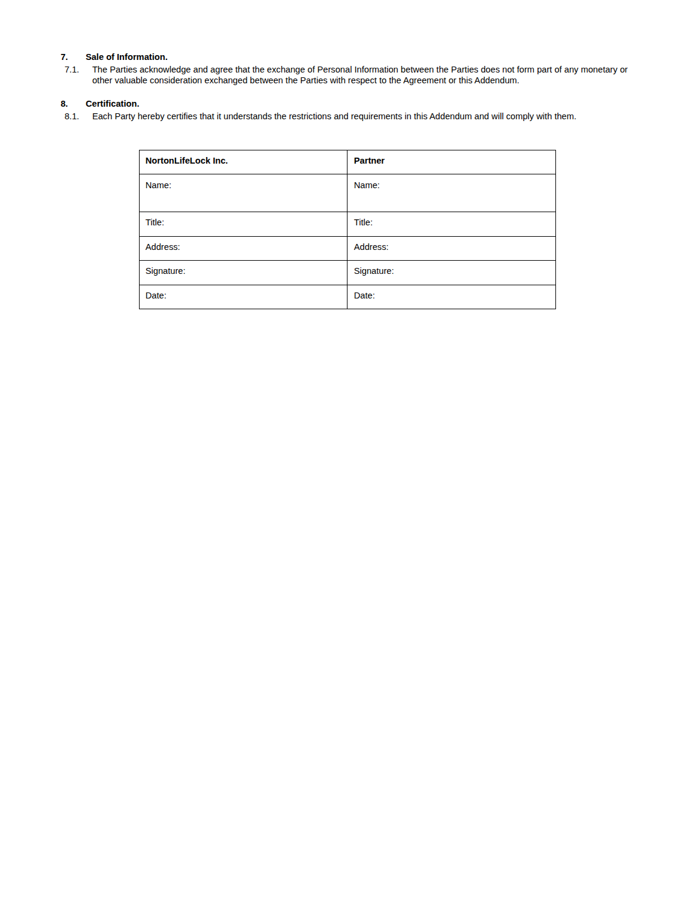7. Sale of Information.
7.1. The Parties acknowledge and agree that the exchange of Personal Information between the Parties does not form part of any monetary or other valuable consideration exchanged between the Parties with respect to the Agreement or this Addendum.
8. Certification.
8.1. Each Party hereby certifies that it understands the restrictions and requirements in this Addendum and will comply with them.
| NortonLifeLock Inc. | Partner |
| Name: | Name: |
| Title: | Title: |
| Address: | Address: |
| Signature: | Signature: |
| Date: | Date: |